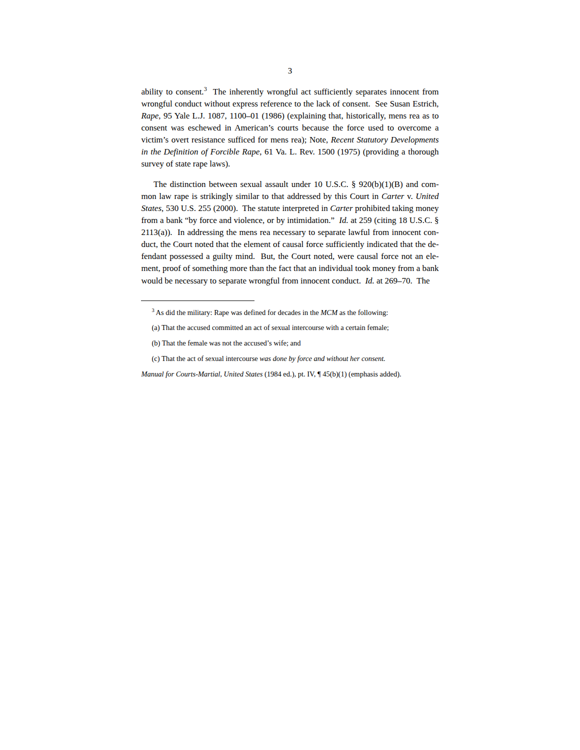3
ability to consent.3 The inherently wrongful act sufficiently separates innocent from wrongful conduct without express reference to the lack of consent. See Susan Estrich, Rape, 95 Yale L.J. 1087, 1100–01 (1986) (explaining that, historically, mens rea as to consent was eschewed in American’s courts because the force used to overcome a victim’s overt resistance sufficed for mens rea); Note, Recent Statutory Developments in the Definition of Forcible Rape, 61 Va. L. Rev. 1500 (1975) (providing a thorough survey of state rape laws).
The distinction between sexual assault under 10 U.S.C. § 920(b)(1)(B) and common law rape is strikingly similar to that addressed by this Court in Carter v. United States, 530 U.S. 255 (2000). The statute interpreted in Carter prohibited taking money from a bank “by force and violence, or by intimidation.” Id. at 259 (citing 18 U.S.C. § 2113(a)). In addressing the mens rea necessary to separate lawful from innocent conduct, the Court noted that the element of causal force sufficiently indicated that the defendant possessed a guilty mind. But, the Court noted, were causal force not an element, proof of something more than the fact that an individual took money from a bank would be necessary to separate wrongful from innocent conduct. Id. at 269–70. The
3 As did the military: Rape was defined for decades in the MCM as the following:
(a) That the accused committed an act of sexual intercourse with a certain female;
(b) That the female was not the accused’s wife; and
(c) That the act of sexual intercourse was done by force and without her consent.
Manual for Courts-Martial, United States (1984 ed.), pt. IV, ¶ 45(b)(1) (emphasis added).